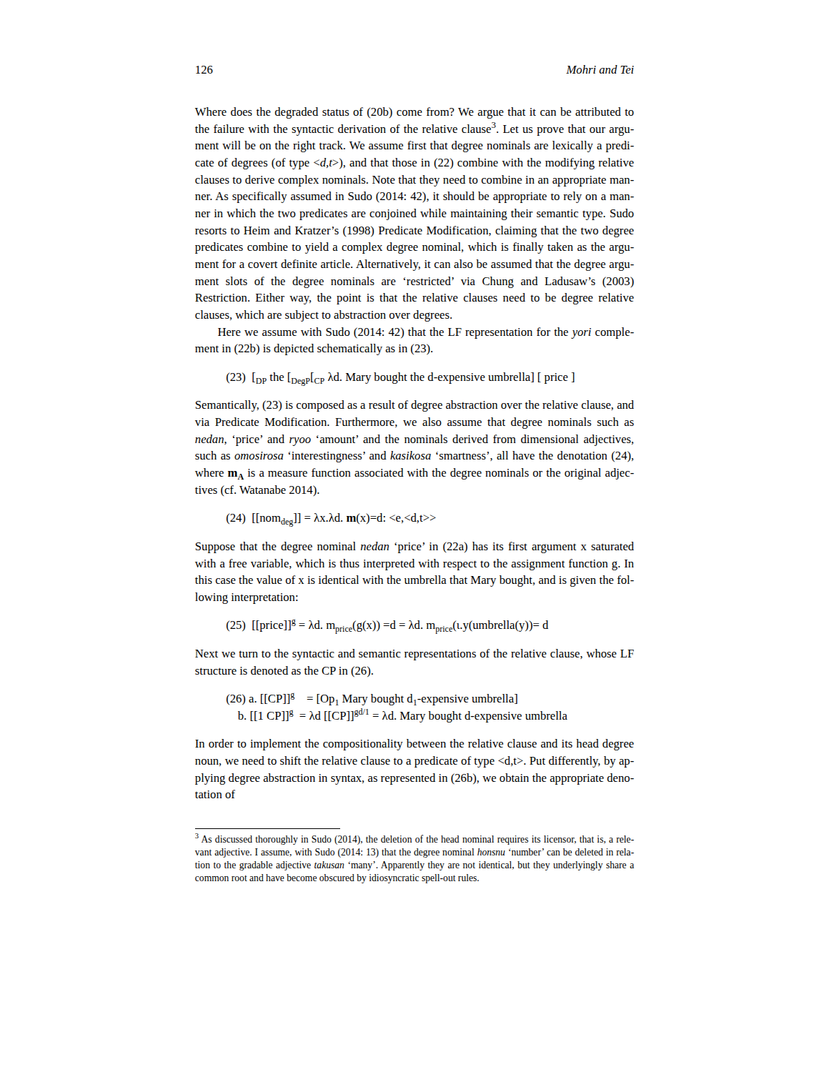126 Mohri and Tei
Where does the degraded status of (20b) come from? We argue that it can be attributed to the failure with the syntactic derivation of the relative clause3. Let us prove that our argument will be on the right track. We assume first that degree nominals are lexically a predicate of degrees (of type <d,t>), and that those in (22) combine with the modifying relative clauses to derive complex nominals. Note that they need to combine in an appropriate manner. As specifically assumed in Sudo (2014: 42), it should be appropriate to rely on a manner in which the two predicates are conjoined while maintaining their semantic type. Sudo resorts to Heim and Kratzer’s (1998) Predicate Modification, claiming that the two degree predicates combine to yield a complex degree nominal, which is finally taken as the argument for a covert definite article. Alternatively, it can also be assumed that the degree argument slots of the degree nominals are ‘restricted’ via Chung and Ladusaw’s (2003) Restriction. Either way, the point is that the relative clauses need to be degree relative clauses, which are subject to abstraction over degrees.
Here we assume with Sudo (2014: 42) that the LF representation for the yori complement in (22b) is depicted schematically as in (23).
(23) [DP the [DegP[CP λd. Mary bought the d-expensive umbrella] [ price ]
Semantically, (23) is composed as a result of degree abstraction over the relative clause, and via Predicate Modification. Furthermore, we also assume that degree nominals such as nedan, ‘price’ and ryoo ‘amount’ and the nominals derived from dimensional adjectives, such as omosirosa ‘interestingness’ and kasikosa ‘smartness’, all have the denotation (24), where mA is a measure function associated with the degree nominals or the original adjectives (cf. Watanabe 2014).
(24) [[nomdeg]] = λx.λd. m(x)=d: <e,<d,t>>
Suppose that the degree nominal nedan ‘price’ in (22a) has its first argument x saturated with a free variable, which is thus interpreted with respect to the assignment function g. In this case the value of x is identical with the umbrella that Mary bought, and is given the following interpretation:
(25) [[price]]g = λd. mprice(g(x)) =d = λd. mprice(ɩ.y(umbrella(y))= d
Next we turn to the syntactic and semantic representations of the relative clause, whose LF structure is denoted as the CP in (26).
(26) a. [[CP]]g = [Op1 Mary bought d1-expensive umbrella]
b. [[1 CP]]g = λd [[CP]]gd/1 = λd. Mary bought d-expensive umbrella
In order to implement the compositionality between the relative clause and its head degree noun, we need to shift the relative clause to a predicate of type <d,t>. Put differently, by applying degree abstraction in syntax, as represented in (26b), we obtain the appropriate denotation of
3 As discussed thoroughly in Sudo (2014), the deletion of the head nominal requires its licensor, that is, a relevant adjective. I assume, with Sudo (2014: 13) that the degree nominal honsnu ‘number’ can be deleted in relation to the gradable adjective takusan ‘many’. Apparently they are not identical, but they underlyingly share a common root and have become obscured by idiosyncratic spell-out rules.